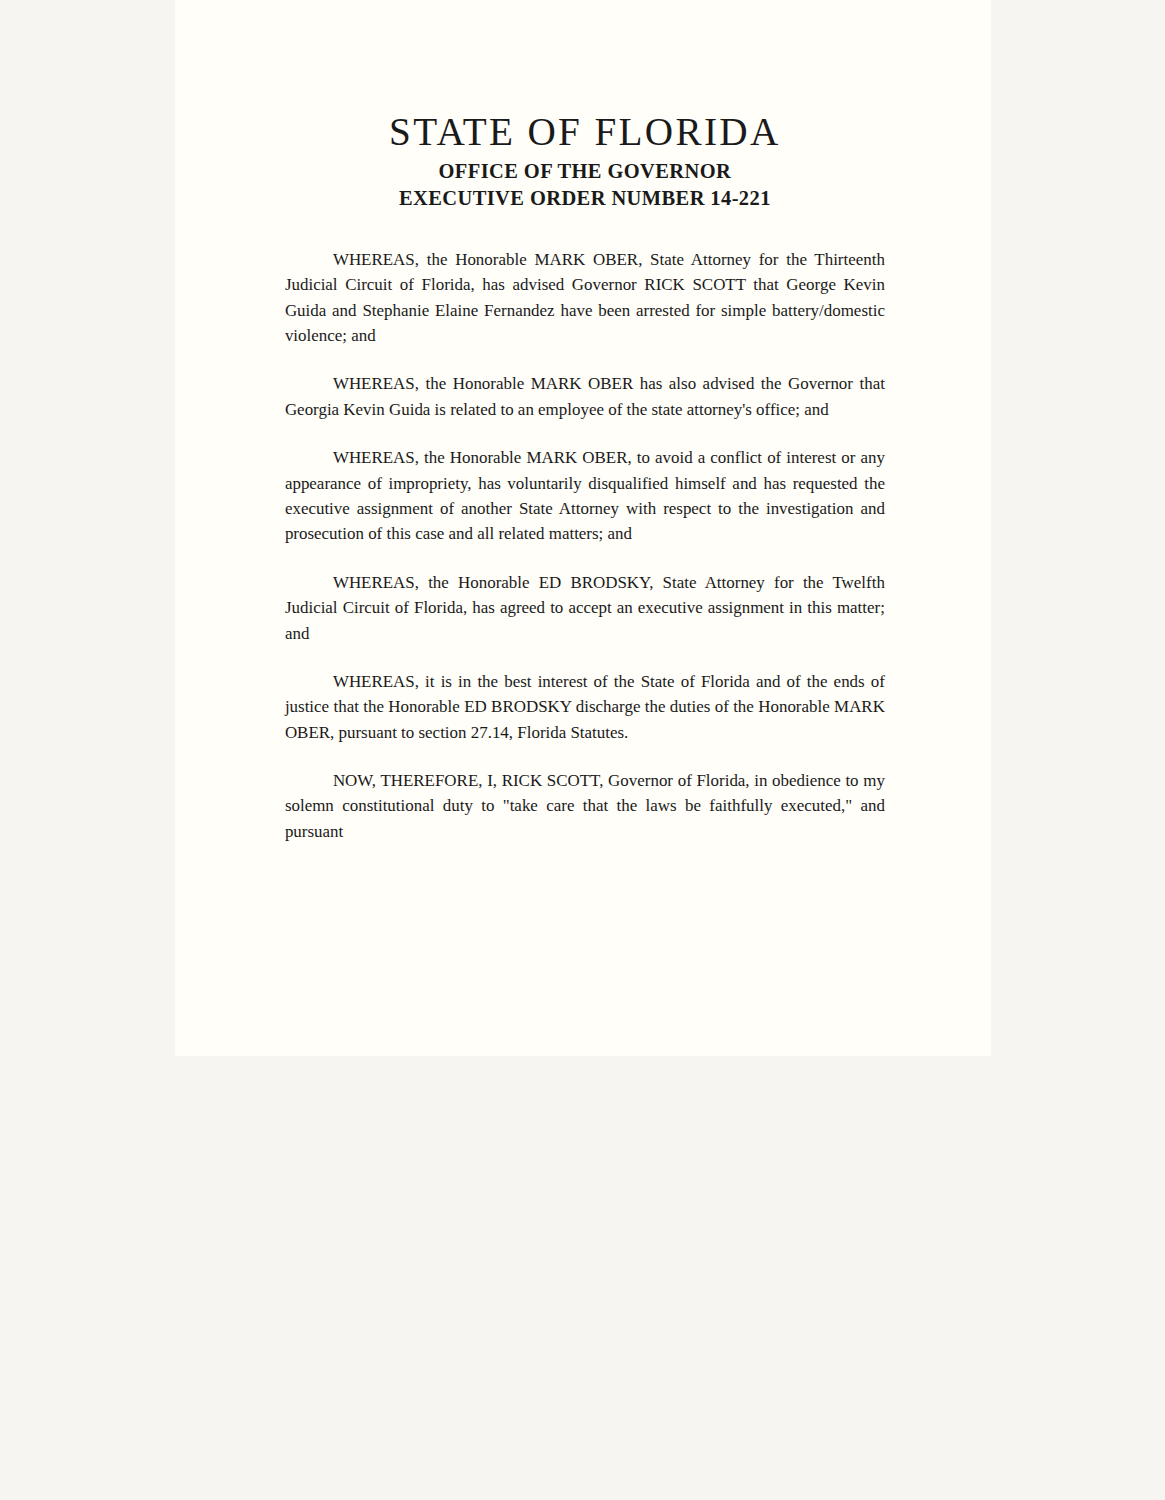STATE OF FLORIDA
OFFICE OF THE GOVERNOR
EXECUTIVE ORDER NUMBER 14-221
WHEREAS, the Honorable MARK OBER, State Attorney for the Thirteenth Judicial Circuit of Florida, has advised Governor RICK SCOTT that George Kevin Guida and Stephanie Elaine Fernandez have been arrested for simple battery/domestic violence; and
WHEREAS, the Honorable MARK OBER has also advised the Governor that Georgia Kevin Guida is related to an employee of the state attorney's office; and
WHEREAS, the Honorable MARK OBER, to avoid a conflict of interest or any appearance of impropriety, has voluntarily disqualified himself and has requested the executive assignment of another State Attorney with respect to the investigation and prosecution of this case and all related matters; and
WHEREAS, the Honorable ED BRODSKY, State Attorney for the Twelfth Judicial Circuit of Florida, has agreed to accept an executive assignment in this matter; and
WHEREAS, it is in the best interest of the State of Florida and of the ends of justice that the Honorable ED BRODSKY discharge the duties of the Honorable MARK OBER, pursuant to section 27.14, Florida Statutes.
NOW, THEREFORE, I, RICK SCOTT, Governor of Florida, in obedience to my solemn constitutional duty to "take care that the laws be faithfully executed," and pursuant